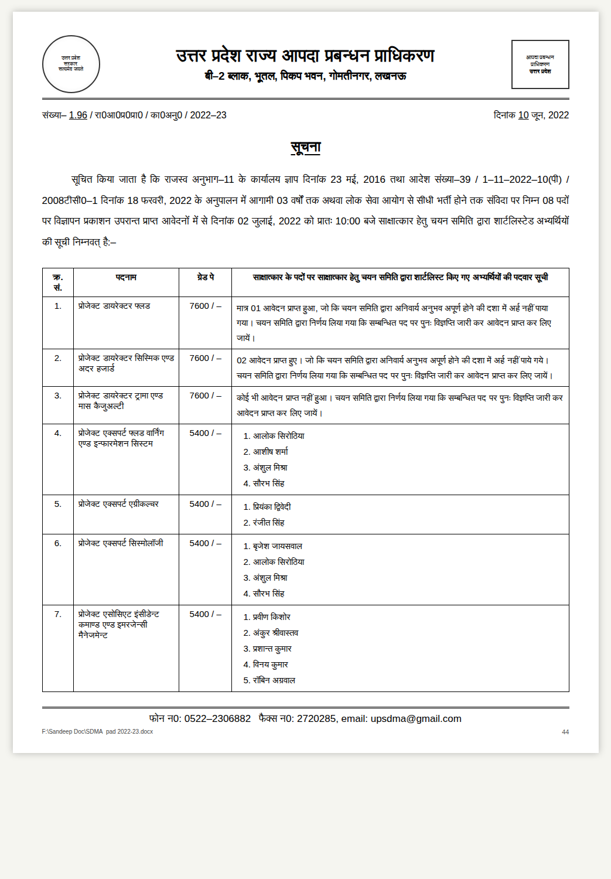उत्तर प्रदेश
सरकार
सत्यमेव जयते
उत्तर प्रदेश राज्य आपदा प्रबन्धन प्राधिकरण
बी–2 ब्लाक, भूतल, पिकप भवन, गोमतीनगर, लखनऊ
आपदा प्रबन्धन
प्राधिकरण
उत्तर प्रदेश
संख्या– 1.96 / रा0आ0प्र0प्रा0 / का0अनु0 / 2022–23
दिनांक 10 जून, 2022
सूचना
सूचित किया जाता है कि राजस्व अनुभाग–11 के कार्यालय ज्ञाप दिनांक 23 मई, 2016 तथा आदेश संख्या–39 / 1–11–2022–10(पी) / 2008टीसी0–1 दिनांक 18 फरवरी, 2022 के अनुपालन में आगामी 03 वर्षों तक अथवा लोक सेवा आयोग से सीधी भर्ती होने तक संविदा पर निम्न 08 पदों पर विज्ञापन प्रकाशन उपरान्त प्राप्त आवेदनों में से दिनांक 02 जुलाई, 2022 को प्रातः 10:00 बजे साक्षात्कार हेतु चयन समिति द्वारा शार्टलिस्टेड अभ्यर्थियों की सूची निम्नवत् है:–
| क्र. सं. | पदनाम | ग्रेड पे | साक्षात्कार के पदों पर साक्षात्कार हेतु चयन समिति द्वारा शार्टलिस्ट किए गए अभ्यर्थियों की पदवार सूची |
| --- | --- | --- | --- |
| 1. | प्रोजेक्ट डायरेक्टर फ्लड | 7600 / – | मात्र 01 आवेदन प्राप्त हुआ, जो कि चयन समिति द्वारा अनिवार्य अनुभव अपूर्ण होने की दशा में अर्ह नहीं पाया गया। चयन समिति द्वारा निर्णय लिया गया कि सम्बन्धित पद पर पुनः विज्ञप्ति जारी कर आवेदन प्राप्त कर लिए जायें। |
| 2. | प्रोजेक्ट डायरेक्टर सिस्मिक एण्ड अदर हजार्ड | 7600 / – | 02 आवेदन प्राप्त हुए। जो कि चयन समिति द्वारा अनिवार्य अनुभव अपूर्ण होने की दशा में अर्ह नहीं पाये गये। चयन समिति द्वारा निर्णय लिया गया कि सम्बन्धित पद पर पुनः विज्ञप्ति जारी कर आवेदन प्राप्त कर लिए जायें। |
| 3. | प्रोजेक्ट डायरेक्टर ट्रामा एण्ड मास कैजुअल्टी | 7600 / – | कोई भी आवेदन प्राप्त नहीं हुआ। चयन समिति द्वारा निर्णय लिया गया कि सम्बन्धित पद पर पुनः विज्ञप्ति जारी कर आवेदन प्राप्त कर लिए जायें। |
| 4. | प्रोजेक्ट एक्सपर्ट फ्लड वार्निंग एण्ड इन्फारमेशन सिस्टम | 5400 / – | आलोक सिरोठिया आशीष शर्मा अंशुल मिश्रा सौरभ सिंह |
| 5. | प्रोजेक्ट एक्सपर्ट एग्रीकल्चर | 5400 / – | प्रियंका द्विवेदी रंजीत सिंह |
| 6. | प्रोजेक्ट एक्सपर्ट सिस्मोलॉजी | 5400 / – | बृजेश जायसवाल आलोक सिरोठिया अंशुल मिश्रा सौरभ सिंह |
| 7. | प्रोजेक्ट एसोसिएट इंसीडेन्ट कमाण्ड एण्ड इमरजेन्सी मैनेजमेन्ट | 5400 / – | प्रवीण किशोर अंकुर श्रीवास्तव प्रशान्त कुमार विनय कुमार रॉबिन अग्रवाल |
फोन न0: 0522–2306882 फैक्स न0: 2720285, email: upsdma@gmail.com
F:\Sandeep Doc\SDMA pad 2022-23.docx 44